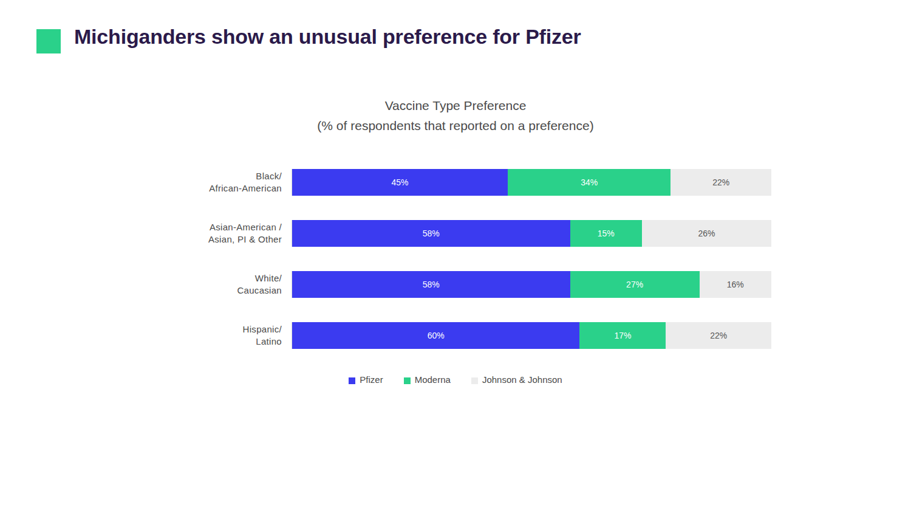Michiganders show an unusual preference for Pfizer
Vaccine Type Preference
(% of respondents that reported on a preference)
Black/
African-American
45%
34%
22%
Asian-American /
Asian, PI & Other
58%
15%
26%
White/
Caucasian
58%
27%
16%
Hispanic/
Latino
60%
17%
22%
Pfizer
Moderna
Johnson & Johnson